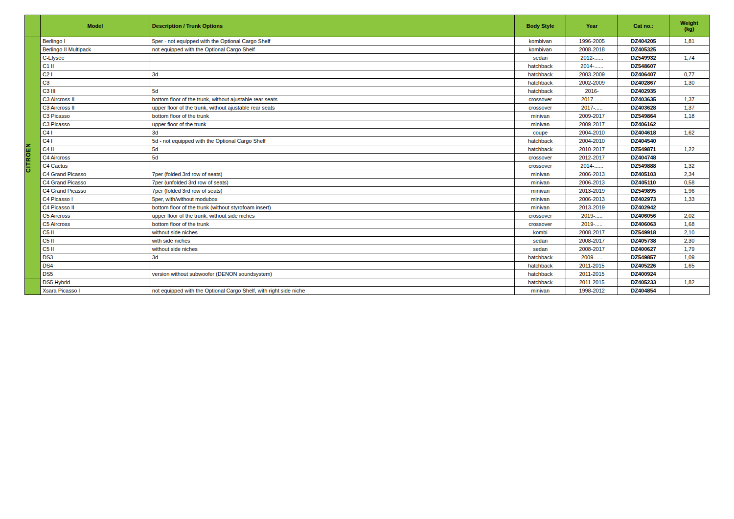| | Model | Description / Trunk Options | Body Style | Year | Cat no.: | Weight (kg) |
| --- | --- | --- | --- | --- | --- | --- |
| CITROEN | Berlingo I | 5per - not equipped with the Optional Cargo Shelf | kombivan | 1996-2005 | DZ404205 | 1,81 |
| Berlingo II Multipack | not equipped with the Optional Cargo Shelf | kombivan | 2008-2018 | DZ405325 | |
| C-Elysée | | sedan | 2012-...... | DZ549932 | 1,74 |
| C1 II | | hatchback | 2014-...... | DZ548607 | |
| C2 I | 3d | hatchback | 2003-2009 | DZ406407 | 0,77 |
| C3 | | hatchback | 2002-2009 | DZ402867 | 1,30 |
| C3 III | 5d | hatchback | 2016- | DZ402935 | |
| C3 Aircross II | bottom floor of the trunk, without ajustable rear seats | crossover | 2017-..... | DZ403635 | 1,37 |
| C3 Aircross II | upper floor of the trunk, without ajustable rear seats | crossover | 2017-..... | DZ403628 | 1,37 |
| C3 Picasso | bottom floor of the trunk | minivan | 2009-2017 | DZ549864 | 1,18 |
| C3 Picasso | upper floor of the trunk | minivan | 2009-2017 | DZ406162 | |
| C4 I | 3d | coupe | 2004-2010 | DZ404618 | 1,62 |
| C4 I | 5d - not equipped with the Optional Cargo Shelf | hatchback | 2004-2010 | DZ404540 | |
| C4 II | 5d | hatchback | 2010-2017 | DZ549871 | 1,22 |
| C4 Aircross | 5d | crossover | 2012-2017 | DZ404748 | |
| C4 Cactus | | crossover | 2014-...... | DZ549888 | 1,32 |
| C4 Grand Picasso | 7per (folded 3rd row of seats) | minivan | 2006-2013 | DZ405103 | 2,34 |
| C4 Grand Picasso | 7per (unfolded 3rd row of seats) | minivan | 2006-2013 | DZ405110 | 0,58 |
| C4 Grand Picasso | 7per (folded 3rd row of seats) | minivan | 2013-2019 | DZ549895 | 1,96 |
| C4 Picasso I | 5per, with/without modubox | minivan | 2006-2013 | DZ402973 | 1,33 |
| C4 Picasso II | bottom floor of the trunk (without styrofoam insert) | minivan | 2013-2019 | DZ402942 | |
| C5 Aircross | upper floor of the trunk, without side niches | crossover | 2019-..... | DZ406056 | 2,02 |
| C5 Aircross | bottom floor of the trunk | crossover | 2019-..... | DZ406063 | 1,68 |
| C5 II | without side niches | kombi | 2008-2017 | DZ549918 | 2,10 |
| C5 II | with side niches | sedan | 2008-2017 | DZ405738 | 2,30 |
| C5 II | without side niches | sedan | 2008-2017 | DZ400627 | 1,79 |
| DS3 | 3d | hatchback | 2009-..... | DZ549857 | 1,09 |
| DS4 | | hatchback | 2011-2015 | DZ405226 | 1,65 |
| DS5 | version without subwoofer (DENON soundsystem) | hatchback | 2011-2015 | DZ400924 | |
| | DS5 Hybrid | | hatchback | 2011-2015 | DZ405233 | 1,82 |
| Xsara Picasso I | not equipped with the Optional Cargo Shelf, with right side niche | minivan | 1998-2012 | DZ404854 | |